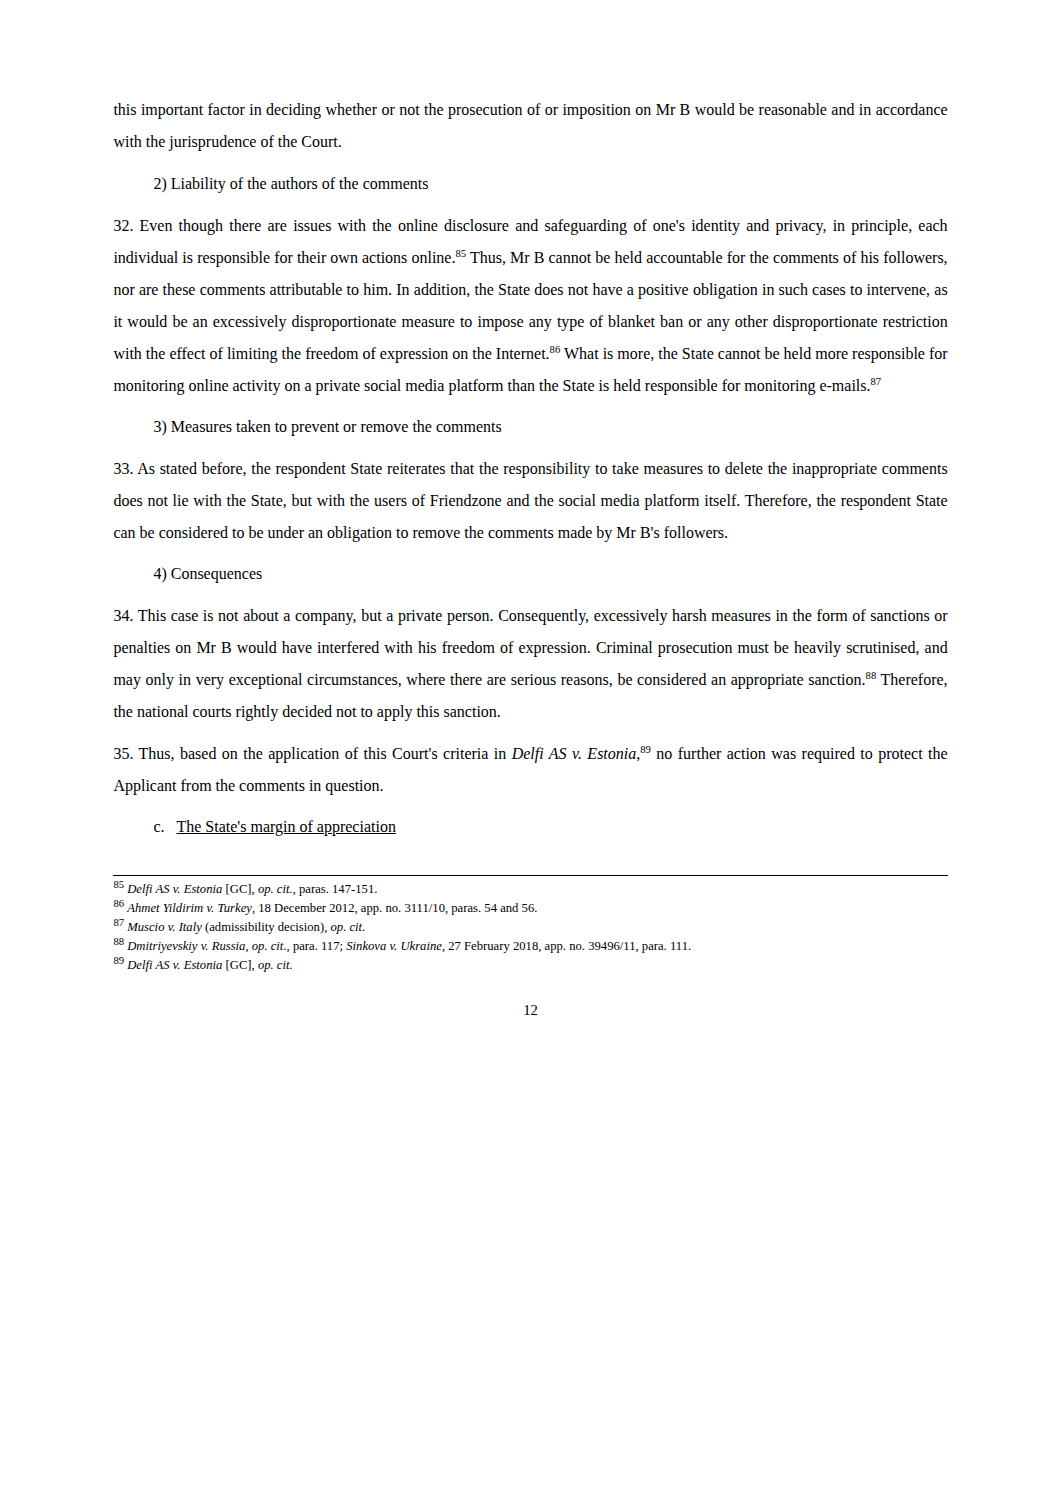this important factor in deciding whether or not the prosecution of or imposition on Mr B would be reasonable and in accordance with the jurisprudence of the Court.
2) Liability of the authors of the comments
32. Even though there are issues with the online disclosure and safeguarding of one's identity and privacy, in principle, each individual is responsible for their own actions online.85 Thus, Mr B cannot be held accountable for the comments of his followers, nor are these comments attributable to him. In addition, the State does not have a positive obligation in such cases to intervene, as it would be an excessively disproportionate measure to impose any type of blanket ban or any other disproportionate restriction with the effect of limiting the freedom of expression on the Internet.86 What is more, the State cannot be held more responsible for monitoring online activity on a private social media platform than the State is held responsible for monitoring e-mails.87
3) Measures taken to prevent or remove the comments
33. As stated before, the respondent State reiterates that the responsibility to take measures to delete the inappropriate comments does not lie with the State, but with the users of Friendzone and the social media platform itself. Therefore, the respondent State can be considered to be under an obligation to remove the comments made by Mr B's followers.
4) Consequences
34. This case is not about a company, but a private person. Consequently, excessively harsh measures in the form of sanctions or penalties on Mr B would have interfered with his freedom of expression. Criminal prosecution must be heavily scrutinised, and may only in very exceptional circumstances, where there are serious reasons, be considered an appropriate sanction.88 Therefore, the national courts rightly decided not to apply this sanction.
35. Thus, based on the application of this Court's criteria in Delfi AS v. Estonia,89 no further action was required to protect the Applicant from the comments in question.
c. The State's margin of appreciation
85 Delfi AS v. Estonia [GC], op. cit., paras. 147-151.
86 Ahmet Yildirim v. Turkey, 18 December 2012, app. no. 3111/10, paras. 54 and 56.
87 Muscio v. Italy (admissibility decision), op. cit.
88 Dmitriyevskiy v. Russia, op. cit., para. 117; Sinkova v. Ukraine, 27 February 2018, app. no. 39496/11, para. 111.
89 Delfi AS v. Estonia [GC], op. cit.
12